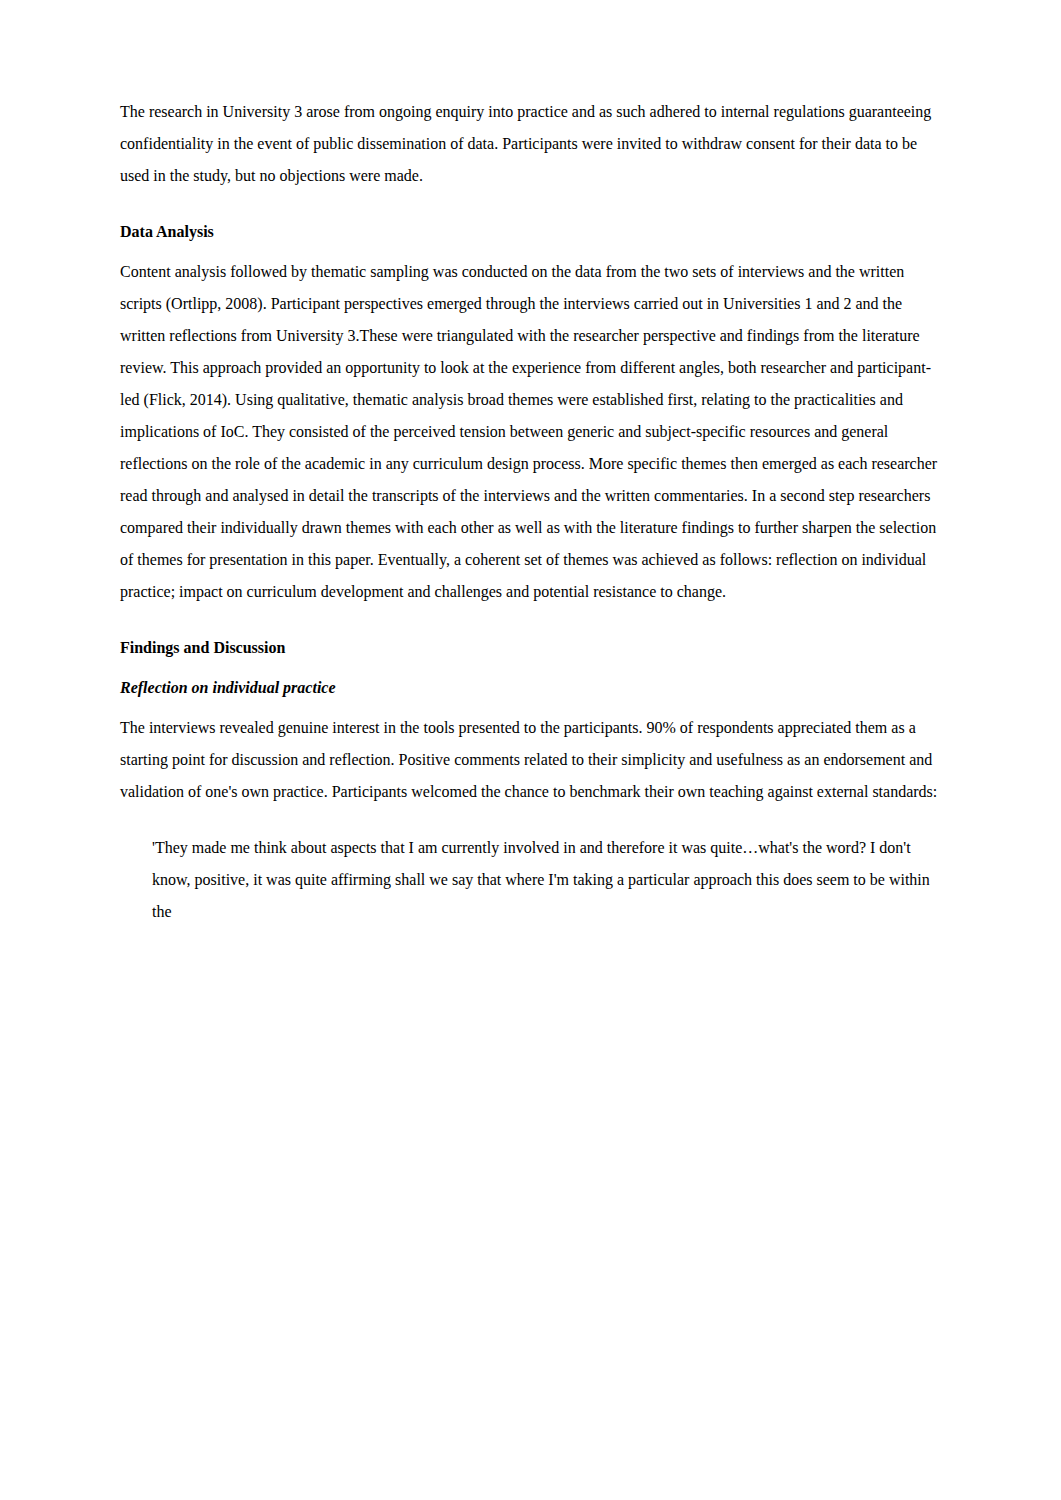The research in University 3 arose from ongoing enquiry into practice and as such adhered to internal regulations guaranteeing confidentiality in the event of public dissemination of data. Participants were invited to withdraw consent for their data to be used in the study, but no objections were made.
Data Analysis
Content analysis followed by thematic sampling was conducted on the data from the two sets of interviews and the written scripts (Ortlipp, 2008). Participant perspectives emerged through the interviews carried out in Universities 1 and 2 and the written reflections from University 3.These were triangulated with the researcher perspective and findings from the literature review. This approach provided an opportunity to look at the experience from different angles, both researcher and participant-led (Flick, 2014). Using qualitative, thematic analysis broad themes were established first, relating to the practicalities and implications of IoC. They consisted of the perceived tension between generic and subject-specific resources and general reflections on the role of the academic in any curriculum design process. More specific themes then emerged as each researcher read through and analysed in detail the transcripts of the interviews and the written commentaries. In a second step researchers compared their individually drawn themes with each other as well as with the literature findings to further sharpen the selection of themes for presentation in this paper. Eventually, a coherent set of themes was achieved as follows: reflection on individual practice; impact on curriculum development and challenges and potential resistance to change.
Findings and Discussion
Reflection on individual practice
The interviews revealed genuine interest in the tools presented to the participants. 90% of respondents appreciated them as a starting point for discussion and reflection. Positive comments related to their simplicity and usefulness as an endorsement and validation of one's own practice. Participants welcomed the chance to benchmark their own teaching against external standards:
'They made me think about aspects that I am currently involved in and therefore it was quite…what's the word? I don't know, positive, it was quite affirming shall we say that where I'm taking a particular approach this does seem to be within the